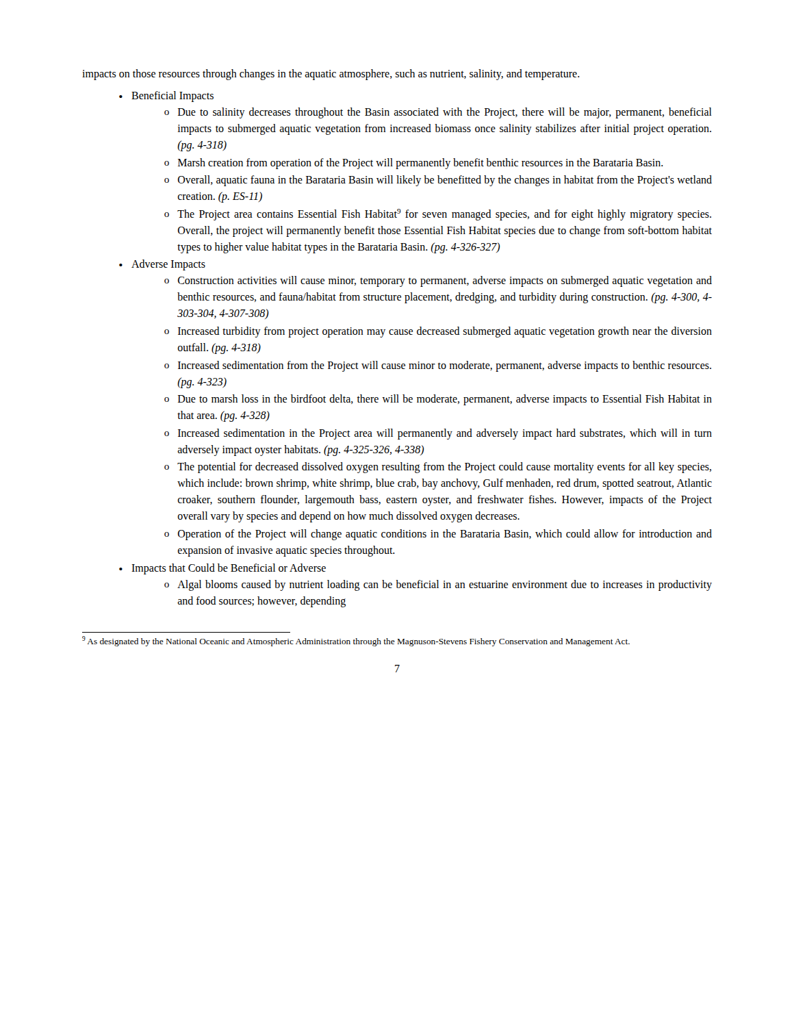impacts on those resources through changes in the aquatic atmosphere, such as nutrient, salinity, and temperature.
Beneficial Impacts
Due to salinity decreases throughout the Basin associated with the Project, there will be major, permanent, beneficial impacts to submerged aquatic vegetation from increased biomass once salinity stabilizes after initial project operation. (pg. 4-318)
Marsh creation from operation of the Project will permanently benefit benthic resources in the Barataria Basin.
Overall, aquatic fauna in the Barataria Basin will likely be benefitted by the changes in habitat from the Project's wetland creation. (p. ES-11)
The Project area contains Essential Fish Habitat9 for seven managed species, and for eight highly migratory species. Overall, the project will permanently benefit those Essential Fish Habitat species due to change from soft-bottom habitat types to higher value habitat types in the Barataria Basin. (pg. 4-326-327)
Adverse Impacts
Construction activities will cause minor, temporary to permanent, adverse impacts on submerged aquatic vegetation and benthic resources, and fauna/habitat from structure placement, dredging, and turbidity during construction. (pg. 4-300, 4-303-304, 4-307-308)
Increased turbidity from project operation may cause decreased submerged aquatic vegetation growth near the diversion outfall. (pg. 4-318)
Increased sedimentation from the Project will cause minor to moderate, permanent, adverse impacts to benthic resources. (pg. 4-323)
Due to marsh loss in the birdfoot delta, there will be moderate, permanent, adverse impacts to Essential Fish Habitat in that area. (pg. 4-328)
Increased sedimentation in the Project area will permanently and adversely impact hard substrates, which will in turn adversely impact oyster habitats. (pg. 4-325-326, 4-338)
The potential for decreased dissolved oxygen resulting from the Project could cause mortality events for all key species, which include: brown shrimp, white shrimp, blue crab, bay anchovy, Gulf menhaden, red drum, spotted seatrout, Atlantic croaker, southern flounder, largemouth bass, eastern oyster, and freshwater fishes. However, impacts of the Project overall vary by species and depend on how much dissolved oxygen decreases.
Operation of the Project will change aquatic conditions in the Barataria Basin, which could allow for introduction and expansion of invasive aquatic species throughout.
Impacts that Could be Beneficial or Adverse
Algal blooms caused by nutrient loading can be beneficial in an estuarine environment due to increases in productivity and food sources; however, depending
9 As designated by the National Oceanic and Atmospheric Administration through the Magnuson-Stevens Fishery Conservation and Management Act.
7